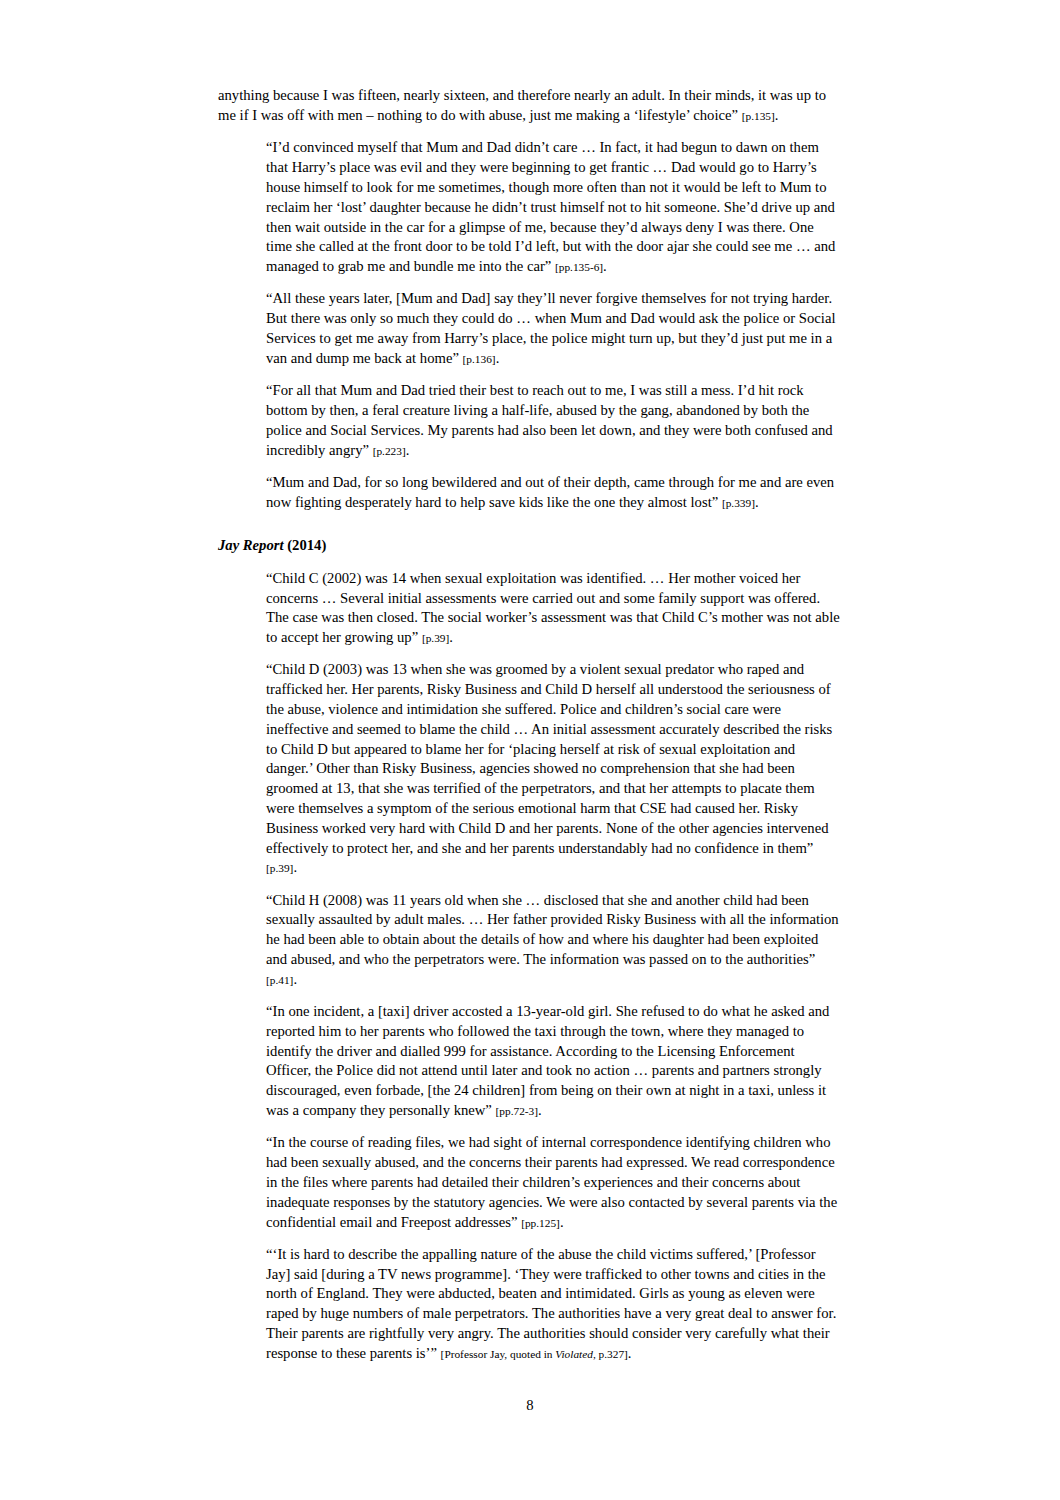anything because I was fifteen, nearly sixteen, and therefore nearly an adult. In their minds, it was up to me if I was off with men – nothing to do with abuse, just me making a ‘lifestyle’ choice” [p.135].
“I’d convinced myself that Mum and Dad didn’t care … In fact, it had begun to dawn on them that Harry’s place was evil and they were beginning to get frantic … Dad would go to Harry’s house himself to look for me sometimes, though more often than not it would be left to Mum to reclaim her ‘lost’ daughter because he didn’t trust himself not to hit someone. She’d drive up and then wait outside in the car for a glimpse of me, because they’d always deny I was there. One time she called at the front door to be told I’d left, but with the door ajar she could see me … and managed to grab me and bundle me into the car” [pp.135-6].
“All these years later, [Mum and Dad] say they’ll never forgive themselves for not trying harder. But there was only so much they could do … when Mum and Dad would ask the police or Social Services to get me away from Harry’s place, the police might turn up, but they’d just put me in a van and dump me back at home” [p.136].
“For all that Mum and Dad tried their best to reach out to me, I was still a mess. I’d hit rock bottom by then, a feral creature living a half-life, abused by the gang, abandoned by both the police and Social Services. My parents had also been let down, and they were both confused and incredibly angry” [p.223].
“Mum and Dad, for so long bewildered and out of their depth, came through for me and are even now fighting desperately hard to help save kids like the one they almost lost” [p.339].
Jay Report (2014)
“Child C (2002) was 14 when sexual exploitation was identified. … Her mother voiced her concerns … Several initial assessments were carried out and some family support was offered. The case was then closed. The social worker’s assessment was that Child C’s mother was not able to accept her growing up” [p.39].
“Child D (2003) was 13 when she was groomed by a violent sexual predator who raped and trafficked her. Her parents, Risky Business and Child D herself all understood the seriousness of the abuse, violence and intimidation she suffered. Police and children’s social care were ineffective and seemed to blame the child … An initial assessment accurately described the risks to Child D but appeared to blame her for ‘placing herself at risk of sexual exploitation and danger.’ Other than Risky Business, agencies showed no comprehension that she had been groomed at 13, that she was terrified of the perpetrators, and that her attempts to placate them were themselves a symptom of the serious emotional harm that CSE had caused her. Risky Business worked very hard with Child D and her parents. None of the other agencies intervened effectively to protect her, and she and her parents understandably had no confidence in them” [p.39].
“Child H (2008) was 11 years old when she … disclosed that she and another child had been sexually assaulted by adult males. … Her father provided Risky Business with all the information he had been able to obtain about the details of how and where his daughter had been exploited and abused, and who the perpetrators were. The information was passed on to the authorities” [p.41].
“In one incident, a [taxi] driver accosted a 13-year-old girl. She refused to do what he asked and reported him to her parents who followed the taxi through the town, where they managed to identify the driver and dialled 999 for assistance. According to the Licensing Enforcement Officer, the Police did not attend until later and took no action … parents and partners strongly discouraged, even forbade, [the 24 children] from being on their own at night in a taxi, unless it was a company they personally knew” [pp.72-3].
“In the course of reading files, we had sight of internal correspondence identifying children who had been sexually abused, and the concerns their parents had expressed. We read correspondence in the files where parents had detailed their children’s experiences and their concerns about inadequate responses by the statutory agencies. We were also contacted by several parents via the confidential email and Freepost addresses” [pp.125].
“‘It is hard to describe the appalling nature of the abuse the child victims suffered,’ [Professor Jay] said [during a TV news programme]. ‘They were trafficked to other towns and cities in the north of England. They were abducted, beaten and intimidated. Girls as young as eleven were raped by huge numbers of male perpetrators. The authorities have a very great deal to answer for. Their parents are rightfully very angry. The authorities should consider very carefully what their response to these parents is’” [Professor Jay, quoted in Violated, p.327].
8